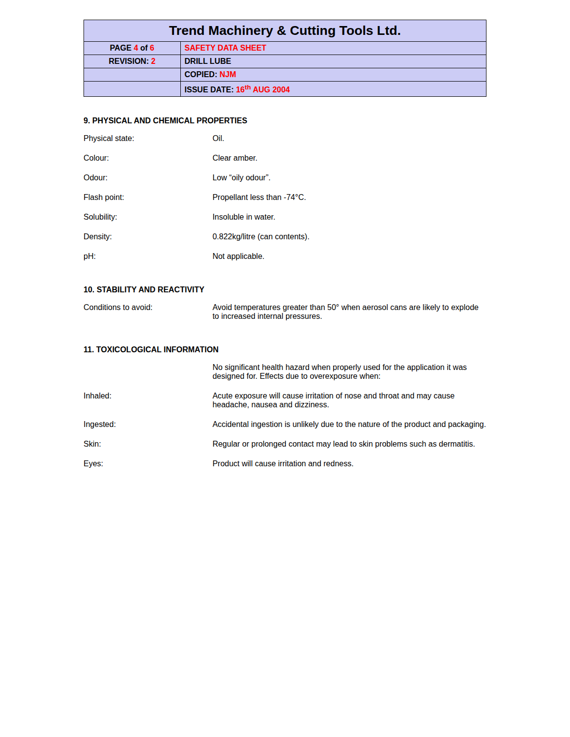| Trend Machinery & Cutting Tools Ltd. |
| PAGE 4 of 6 | SAFETY DATA SHEET |
| REVISION: 2 | DRILL LUBE |
| | COPIED: NJM |
| | ISSUE DATE: 16 th AUG 2004 |
9. PHYSICAL AND CHEMICAL PROPERTIES
| Physical state: | Oil. |
| Colour: | Clear amber. |
| Odour: | Low “oily odour”. |
| Flash point: | Propellant less than -74°C. |
| Solubility: | Insoluble in water. |
| Density: | 0.822kg/litre (can contents). |
| pH: | Not applicable. |
10. STABILITY AND REACTIVITY
| Conditions to avoid: | Avoid temperatures greater than 50° when aerosol cans are likely to explode to increased internal pressures. |
11. TOXICOLOGICAL INFORMATION
| | No significant health hazard when properly used for the application it was designed for. Effects due to overexposure when: |
| Inhaled: | Acute exposure will cause irritation of nose and throat and may cause headache, nausea and dizziness. |
| Ingested: | Accidental ingestion is unlikely due to the nature of the product and packaging. |
| Skin: | Regular or prolonged contact may lead to skin problems such as dermatitis. |
| Eyes: | Product will cause irritation and redness. |